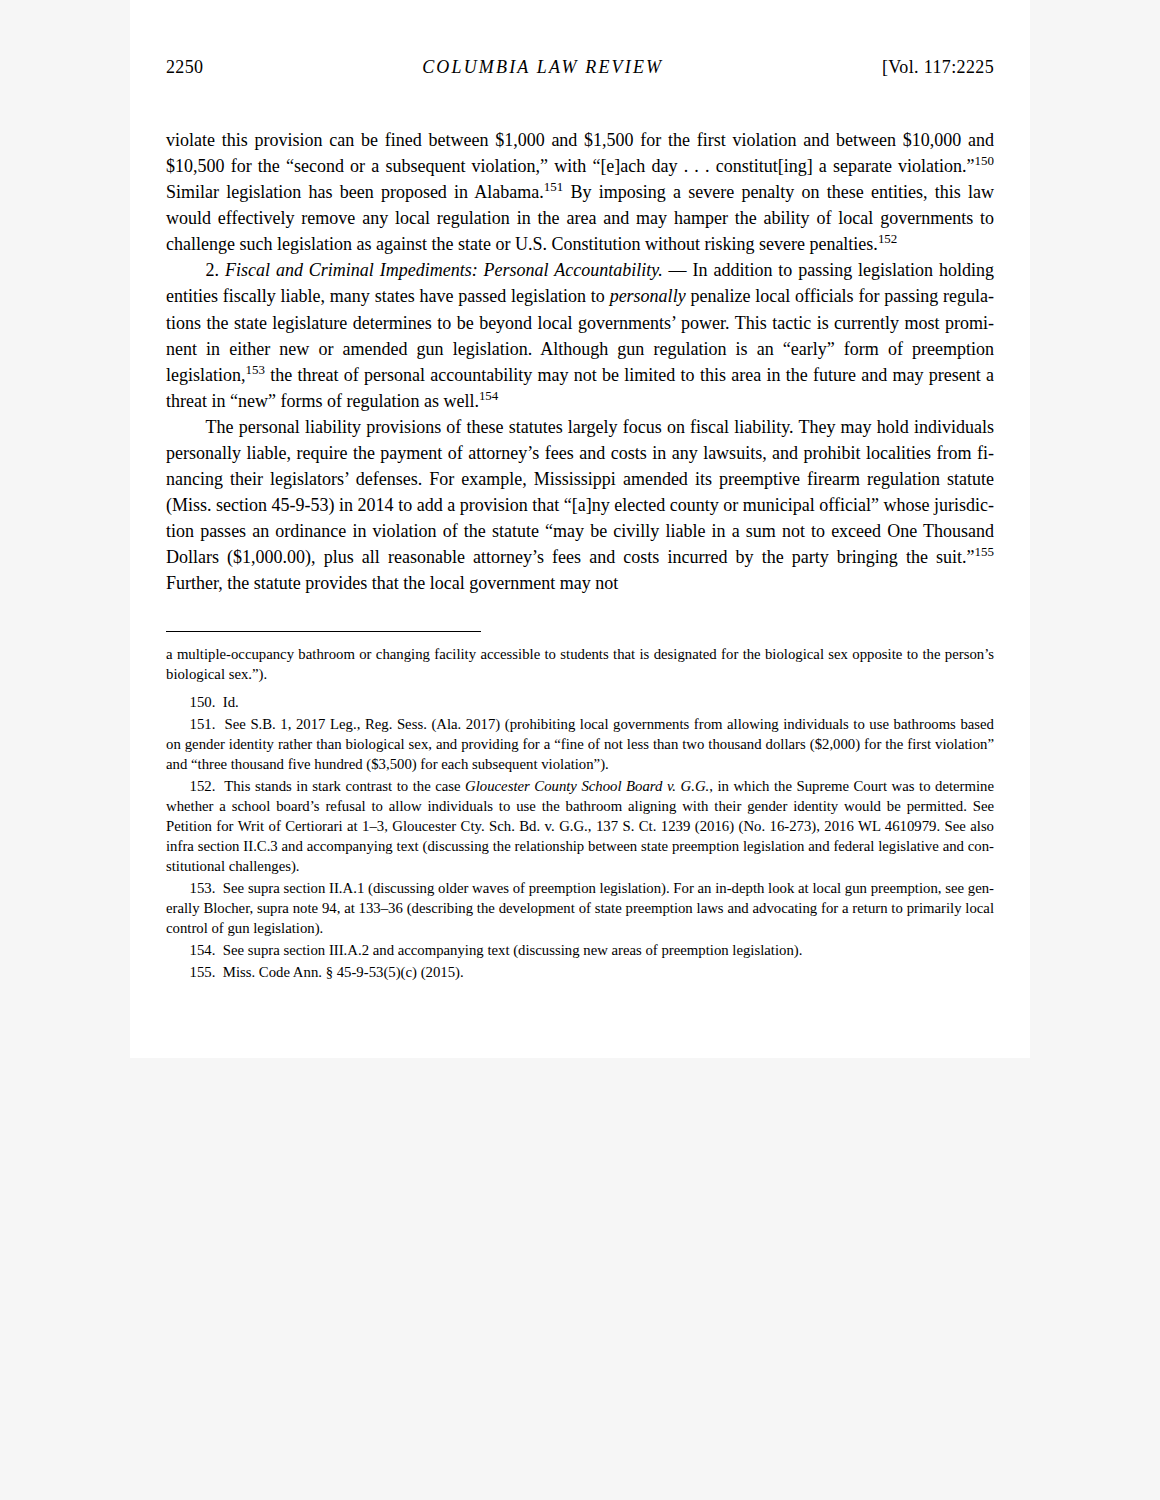2250 Columbia Law Review [Vol. 117:2225
violate this provision can be fined between $1,000 and $1,500 for the first violation and between $10,000 and $10,500 for the “second or a subsequent violation,” with “[e]ach day . . . constitut[ing] a separate violation.”150 Similar legislation has been proposed in Alabama.151 By imposing a severe penalty on these entities, this law would effectively remove any local regulation in the area and may hamper the ability of local governments to challenge such legislation as against the state or U.S. Constitution without risking severe penalties.152
2. Fiscal and Criminal Impediments: Personal Accountability. — In addition to passing legislation holding entities fiscally liable, many states have passed legislation to personally penalize local officials for passing regulations the state legislature determines to be beyond local governments’ power. This tactic is currently most prominent in either new or amended gun legislation. Although gun regulation is an “early” form of preemption legislation,153 the threat of personal accountability may not be limited to this area in the future and may present a threat in “new” forms of regulation as well.154
The personal liability provisions of these statutes largely focus on fiscal liability. They may hold individuals personally liable, require the payment of attorney’s fees and costs in any lawsuits, and prohibit localities from financing their legislators’ defenses. For example, Mississippi amended its preemptive firearm regulation statute (Miss. section 45-9-53) in 2014 to add a provision that “[a]ny elected county or municipal official” whose jurisdiction passes an ordinance in violation of the statute “may be civilly liable in a sum not to exceed One Thousand Dollars ($1,000.00), plus all reasonable attorney’s fees and costs incurred by the party bringing the suit.”155 Further, the statute provides that the local government may not
a multiple-occupancy bathroom or changing facility accessible to students that is designated for the biological sex opposite to the person’s biological sex.”).
150. Id.
151. See S.B. 1, 2017 Leg., Reg. Sess. (Ala. 2017) (prohibiting local governments from allowing individuals to use bathrooms based on gender identity rather than biological sex, and providing for a “fine of not less than two thousand dollars ($2,000) for the first violation” and “three thousand five hundred ($3,500) for each subsequent violation”).
152. This stands in stark contrast to the case Gloucester County School Board v. G.G., in which the Supreme Court was to determine whether a school board’s refusal to allow individuals to use the bathroom aligning with their gender identity would be permitted. See Petition for Writ of Certiorari at 1–3, Gloucester Cty. Sch. Bd. v. G.G., 137 S. Ct. 1239 (2016) (No. 16-273), 2016 WL 4610979. See also infra section II.C.3 and accompanying text (discussing the relationship between state preemption legislation and federal legislative and constitutional challenges).
153. See supra section II.A.1 (discussing older waves of preemption legislation). For an in-depth look at local gun preemption, see generally Blocher, supra note 94, at 133–36 (describing the development of state preemption laws and advocating for a return to primarily local control of gun legislation).
154. See supra section III.A.2 and accompanying text (discussing new areas of preemption legislation).
155. Miss. Code Ann. § 45-9-53(5)(c) (2015).